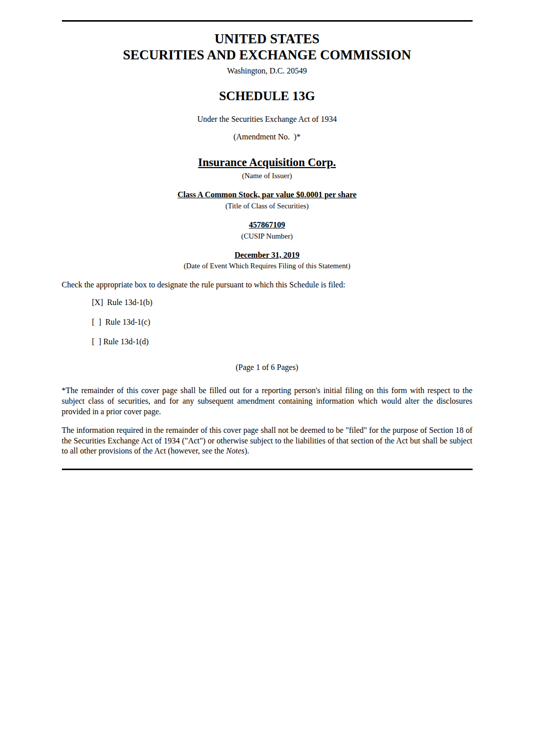UNITED STATES
SECURITIES AND EXCHANGE COMMISSION
Washington, D.C. 20549
SCHEDULE 13G
Under the Securities Exchange Act of 1934
(Amendment No. )*
Insurance Acquisition Corp.
(Name of Issuer)
Class A Common Stock, par value $0.0001 per share
(Title of Class of Securities)
457867109
(CUSIP Number)
December 31, 2019
(Date of Event Which Requires Filing of this Statement)
Check the appropriate box to designate the rule pursuant to which this Schedule is filed:
[X] Rule 13d-1(b)
[ ] Rule 13d-1(c)
[ ] Rule 13d-1(d)
(Page 1 of 6 Pages)
*The remainder of this cover page shall be filled out for a reporting person's initial filing on this form with respect to the subject class of securities, and for any subsequent amendment containing information which would alter the disclosures provided in a prior cover page.
The information required in the remainder of this cover page shall not be deemed to be "filed" for the purpose of Section 18 of the Securities Exchange Act of 1934 ("Act") or otherwise subject to the liabilities of that section of the Act but shall be subject to all other provisions of the Act (however, see the Notes).